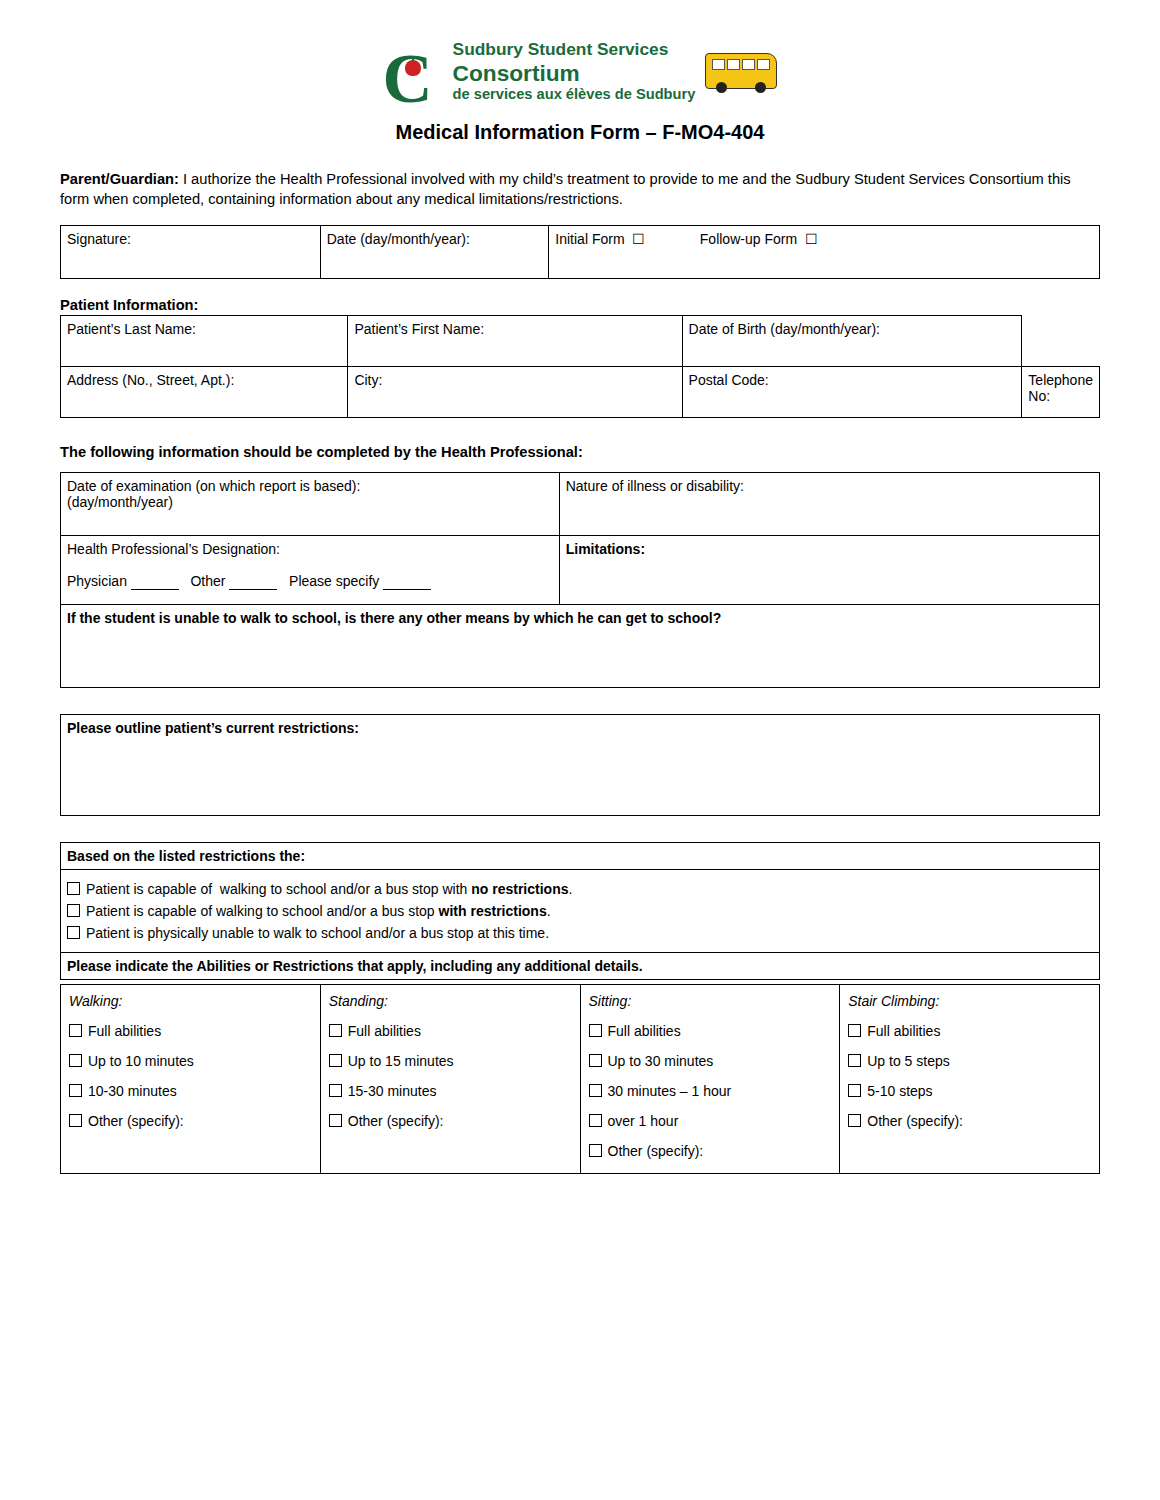C Sudbury Student Services
Consortium
de services aux élèves de Sudbury
Medical Information Form – F-MO4-404
Parent/Guardian: I authorize the Health Professional involved with my child’s treatment to provide to me and the Sudbury Student Services Consortium this form when completed, containing information about any medical limitations/restrictions.
| Signature: | Date (day/month/year): | Initial Form ☐ Follow-up Form ☐ |
Patient Information:
| Patient’s Last Name: | Patient’s First Name: | Date of Birth (day/month/year): |
| Address (No., Street, Apt.): | City: | Postal Code: | Telephone No: |
The following information should be completed by the Health Professional:
| Date of examination (on which report is based): (day/month/year) | Nature of illness or disability: |
| Health Professional’s Designation: Physician Other Please specify | Limitations: |
| If the student is unable to walk to school, is there any other means by which he can get to school? |
| Please outline patient’s current restrictions: |
| Based on the listed restrictions the: |
| Patient is capable of walking to school and/or a bus stop with no restrictions . Patient is capable of walking to school and/or a bus stop with restrictions . Patient is physically unable to walk to school and/or a bus stop at this time. |
| Please indicate the Abilities or Restrictions that apply, including any additional details. |
| Walking: Full abilities Up to 10 minutes 10-30 minutes Other (specify): | Standing: Full abilities Up to 15 minutes 15-30 minutes Other (specify): | Sitting: Full abilities Up to 30 minutes 30 minutes – 1 hour over 1 hour Other (specify): | Stair Climbing: Full abilities Up to 5 steps 5-10 steps Other (specify): |